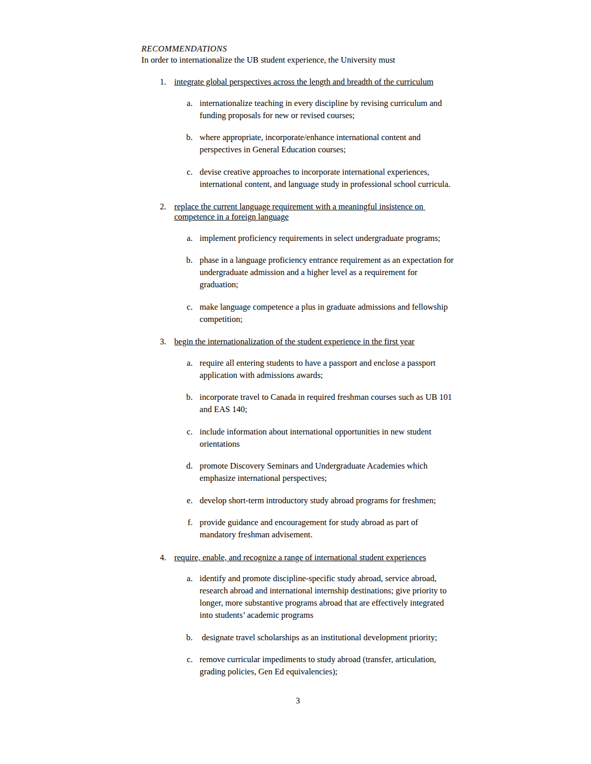RECOMMENDATIONS
In order to internationalize the UB student experience, the University must
integrate global perspectives across the length and breadth of the curriculum
internationalize teaching in every discipline by revising curriculum and funding proposals for new or revised courses;
where appropriate, incorporate/enhance international content and perspectives in General Education courses;
devise creative approaches to incorporate international experiences, international content, and language study in professional school curricula.
replace the current language requirement with a meaningful insistence on competence in a foreign language
implement proficiency requirements in select undergraduate programs;
phase in a language proficiency entrance requirement as an expectation for undergraduate admission and a higher level as a requirement for graduation;
make language competence a plus in graduate admissions and fellowship competition;
begin the internationalization of the student experience in the first year
require all entering students to have a passport and enclose a passport application with admissions awards;
incorporate travel to Canada in required freshman courses such as UB 101 and EAS 140;
include information about international opportunities in new student orientations
promote Discovery Seminars and Undergraduate Academies which emphasize international perspectives;
develop short-term introductory study abroad programs for freshmen;
provide guidance and encouragement for study abroad as part of mandatory freshman advisement.
require, enable, and recognize a range of international student experiences
identify and promote discipline-specific study abroad, service abroad, research abroad and international internship destinations; give priority to longer, more substantive programs abroad that are effectively integrated into students’ academic programs
designate travel scholarships as an institutional development priority;
remove curricular impediments to study abroad (transfer, articulation, grading policies, Gen Ed equivalencies);
3